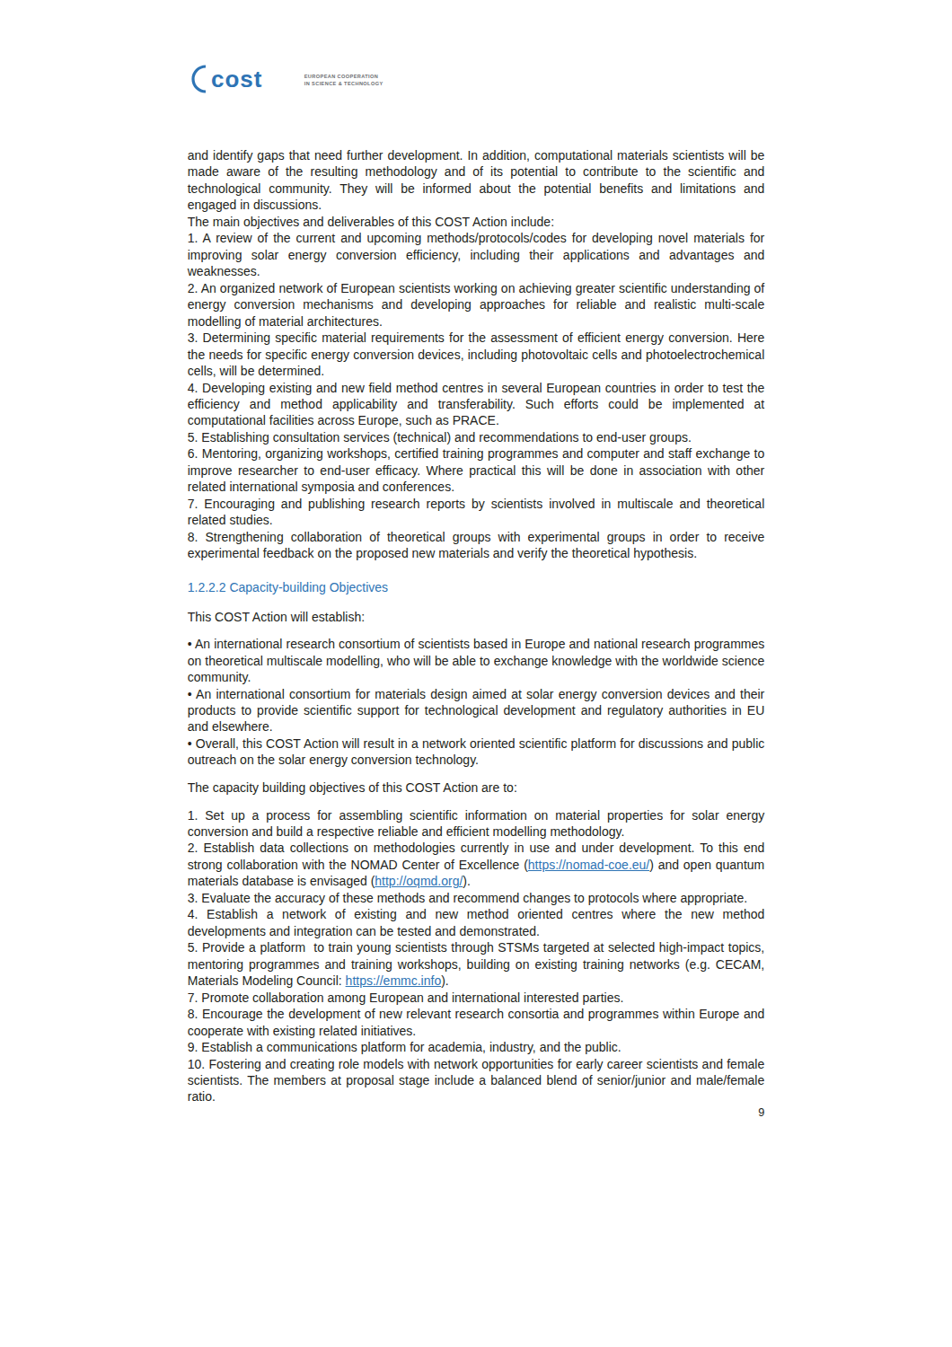cost European Cooperation
in Science & Technology
and identify gaps that need further development. In addition, computational materials scientists will be made aware of the resulting methodology and of its potential to contribute to the scientific and technological community. They will be informed about the potential benefits and limitations and engaged in discussions.
The main objectives and deliverables of this COST Action include:
1. A review of the current and upcoming methods/protocols/codes for developing novel materials for improving solar energy conversion efficiency, including their applications and advantages and weaknesses.
2. An organized network of European scientists working on achieving greater scientific understanding of energy conversion mechanisms and developing approaches for reliable and realistic multi-scale modelling of material architectures.
3. Determining specific material requirements for the assessment of efficient energy conversion. Here the needs for specific energy conversion devices, including photovoltaic cells and photoelectrochemical cells, will be determined.
4. Developing existing and new field method centres in several European countries in order to test the efficiency and method applicability and transferability. Such efforts could be implemented at computational facilities across Europe, such as PRACE.
5. Establishing consultation services (technical) and recommendations to end-user groups.
6. Mentoring, organizing workshops, certified training programmes and computer and staff exchange to improve researcher to end-user efficacy. Where practical this will be done in association with other related international symposia and conferences.
7. Encouraging and publishing research reports by scientists involved in multiscale and theoretical related studies.
8. Strengthening collaboration of theoretical groups with experimental groups in order to receive experimental feedback on the proposed new materials and verify the theoretical hypothesis.
1.2.2.2 Capacity-building Objectives
This COST Action will establish:
• An international research consortium of scientists based in Europe and national research programmes on theoretical multiscale modelling, who will be able to exchange knowledge with the worldwide science community.
• An international consortium for materials design aimed at solar energy conversion devices and their products to provide scientific support for technological development and regulatory authorities in EU and elsewhere.
• Overall, this COST Action will result in a network oriented scientific platform for discussions and public outreach on the solar energy conversion technology.
The capacity building objectives of this COST Action are to:
1. Set up a process for assembling scientific information on material properties for solar energy conversion and build a respective reliable and efficient modelling methodology.
2. Establish data collections on methodologies currently in use and under development. To this end strong collaboration with the NOMAD Center of Excellence (https://nomad-coe.eu/) and open quantum materials database is envisaged (http://oqmd.org/).
3. Evaluate the accuracy of these methods and recommend changes to protocols where appropriate.
4. Establish a network of existing and new method oriented centres where the new method developments and integration can be tested and demonstrated.
5. Provide a platform to train young scientists through STSMs targeted at selected high-impact topics, mentoring programmes and training workshops, building on existing training networks (e.g. CECAM, Materials Modeling Council: https://emmc.info).
7. Promote collaboration among European and international interested parties.
8. Encourage the development of new relevant research consortia and programmes within Europe and cooperate with existing related initiatives.
9. Establish a communications platform for academia, industry, and the public.
10. Fostering and creating role models with network opportunities for early career scientists and female scientists. The members at proposal stage include a balanced blend of senior/junior and male/female ratio.
9